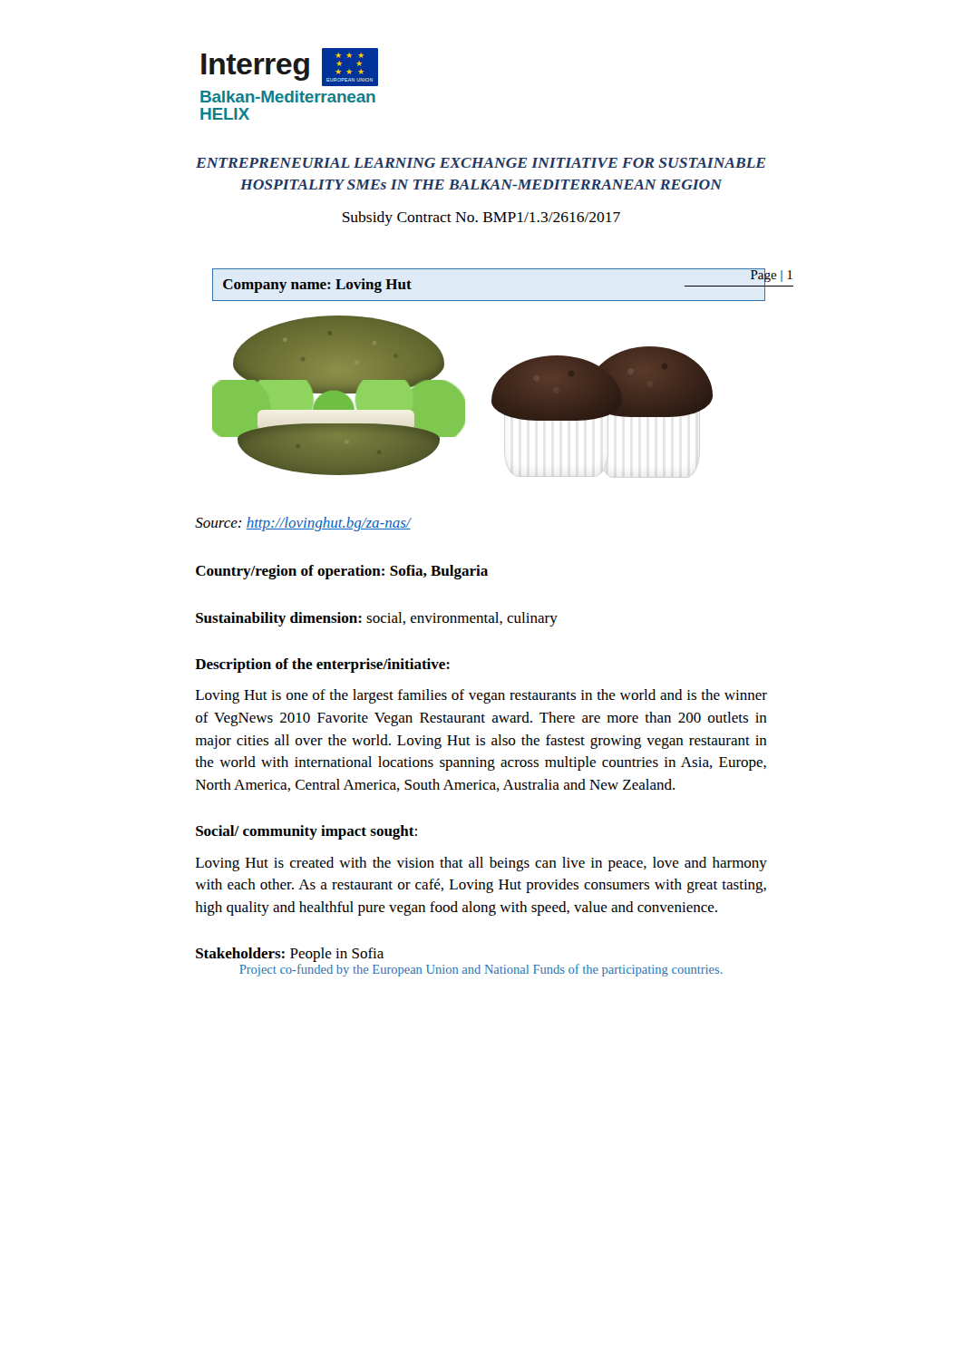Interreg ★ ★ ★
★ ★
★ ★ ★ EUROPEAN UNION
Balkan-Mediterranean
HELIX
ENTREPRENEURIAL LEARNING EXCHANGE INITIATIVE FOR SUSTAINABLE
HOSPITALITY SMEs IN THE BALKAN-MEDITERRANEAN REGION
Subsidy Contract No. BMP1/1.3/2616/2017
Page | 1
Company name: Loving Hut
Source: http://lovinghut.bg/za-nas/
Country/region of operation: Sofia, Bulgaria
Sustainability dimension: social, environmental, culinary
Description of the enterprise/initiative:
Loving Hut is one of the largest families of vegan restaurants in the world and is the winner of VegNews 2010 Favorite Vegan Restaurant award. There are more than 200 outlets in major cities all over the world. Loving Hut is also the fastest growing vegan restaurant in the world with international locations spanning across multiple countries in Asia, Europe, North America, Central America, South America, Australia and New Zealand.
Social/ community impact sought:
Loving Hut is created with the vision that all beings can live in peace, love and harmony with each other. As a restaurant or café, Loving Hut provides consumers with great tasting, high quality and healthful pure vegan food along with speed, value and convenience.
Stakeholders: People in Sofia
Project co-funded by the European Union and National Funds of the participating countries.